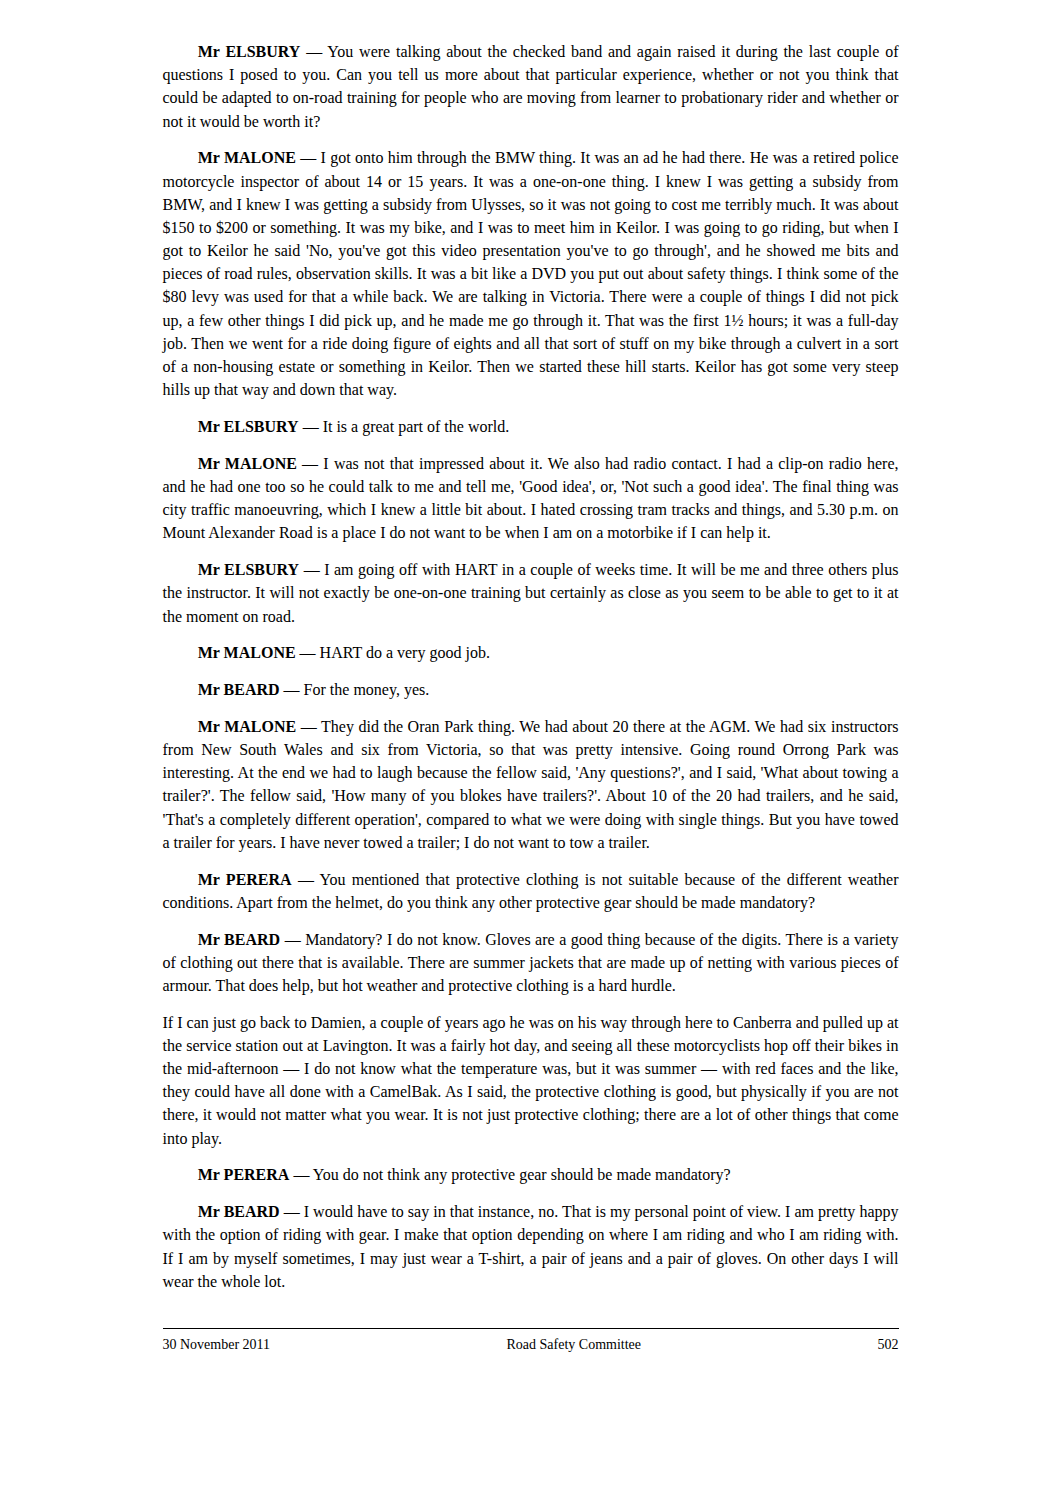Mr ELSBURY — You were talking about the checked band and again raised it during the last couple of questions I posed to you. Can you tell us more about that particular experience, whether or not you think that could be adapted to on-road training for people who are moving from learner to probationary rider and whether or not it would be worth it?
Mr MALONE — I got onto him through the BMW thing. It was an ad he had there. He was a retired police motorcycle inspector of about 14 or 15 years. It was a one-on-one thing. I knew I was getting a subsidy from BMW, and I knew I was getting a subsidy from Ulysses, so it was not going to cost me terribly much. It was about $150 to $200 or something. It was my bike, and I was to meet him in Keilor. I was going to go riding, but when I got to Keilor he said 'No, you've got this video presentation you've to go through', and he showed me bits and pieces of road rules, observation skills. It was a bit like a DVD you put out about safety things. I think some of the $80 levy was used for that a while back. We are talking in Victoria. There were a couple of things I did not pick up, a few other things I did pick up, and he made me go through it. That was the first 1½ hours; it was a full-day job. Then we went for a ride doing figure of eights and all that sort of stuff on my bike through a culvert in a sort of a non-housing estate or something in Keilor. Then we started these hill starts. Keilor has got some very steep hills up that way and down that way.
Mr ELSBURY — It is a great part of the world.
Mr MALONE — I was not that impressed about it. We also had radio contact. I had a clip-on radio here, and he had one too so he could talk to me and tell me, 'Good idea', or, 'Not such a good idea'. The final thing was city traffic manoeuvring, which I knew a little bit about. I hated crossing tram tracks and things, and 5.30 p.m. on Mount Alexander Road is a place I do not want to be when I am on a motorbike if I can help it.
Mr ELSBURY — I am going off with HART in a couple of weeks time. It will be me and three others plus the instructor. It will not exactly be one-on-one training but certainly as close as you seem to be able to get to it at the moment on road.
Mr MALONE — HART do a very good job.
Mr BEARD — For the money, yes.
Mr MALONE — They did the Oran Park thing. We had about 20 there at the AGM. We had six instructors from New South Wales and six from Victoria, so that was pretty intensive. Going round Orrong Park was interesting. At the end we had to laugh because the fellow said, 'Any questions?', and I said, 'What about towing a trailer?'. The fellow said, 'How many of you blokes have trailers?'. About 10 of the 20 had trailers, and he said, 'That's a completely different operation', compared to what we were doing with single things. But you have towed a trailer for years. I have never towed a trailer; I do not want to tow a trailer.
Mr PERERA — You mentioned that protective clothing is not suitable because of the different weather conditions. Apart from the helmet, do you think any other protective gear should be made mandatory?
Mr BEARD — Mandatory? I do not know. Gloves are a good thing because of the digits. There is a variety of clothing out there that is available. There are summer jackets that are made up of netting with various pieces of armour. That does help, but hot weather and protective clothing is a hard hurdle.
If I can just go back to Damien, a couple of years ago he was on his way through here to Canberra and pulled up at the service station out at Lavington. It was a fairly hot day, and seeing all these motorcyclists hop off their bikes in the mid-afternoon — I do not know what the temperature was, but it was summer — with red faces and the like, they could have all done with a CamelBak. As I said, the protective clothing is good, but physically if you are not there, it would not matter what you wear. It is not just protective clothing; there are a lot of other things that come into play.
Mr PERERA — You do not think any protective gear should be made mandatory?
Mr BEARD — I would have to say in that instance, no. That is my personal point of view. I am pretty happy with the option of riding with gear. I make that option depending on where I am riding and who I am riding with. If I am by myself sometimes, I may just wear a T-shirt, a pair of jeans and a pair of gloves. On other days I will wear the whole lot.
30 November 2011 Road Safety Committee 502